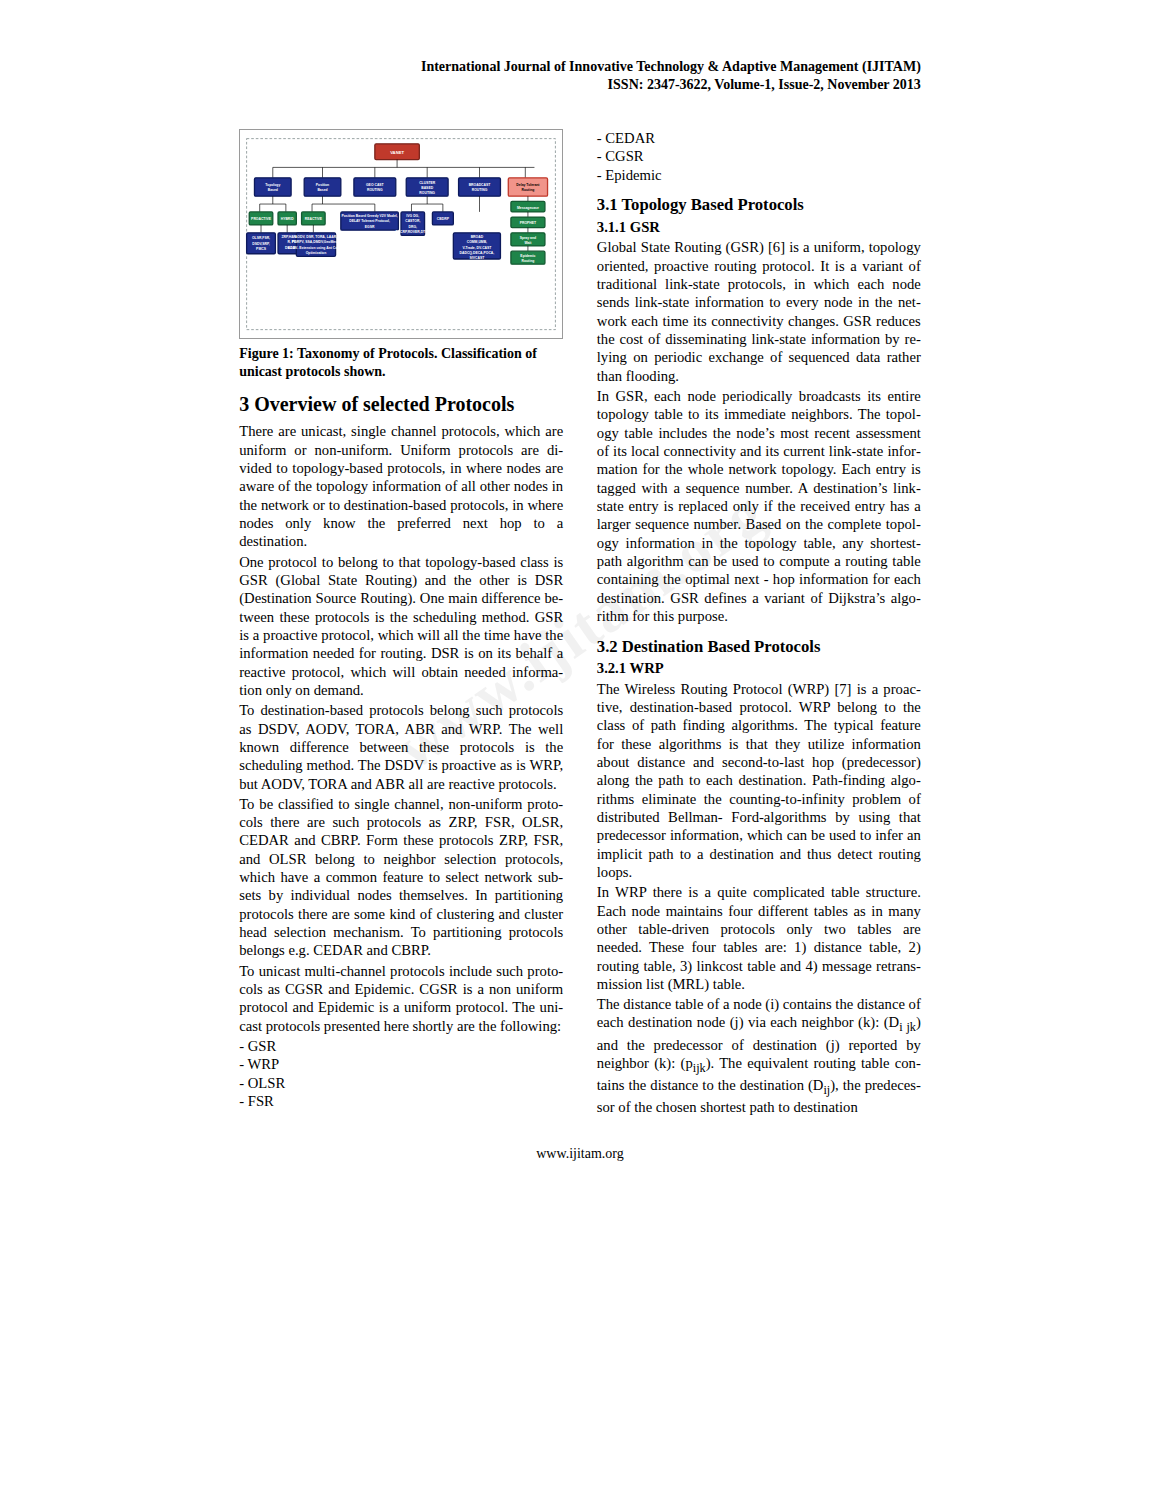www.ijitam.org
International Journal of Innovative Technology & Adaptive Management (IJITAM)
ISSN: 2347-3622, Volume-1, Issue-2, November 2013
VANET Topology Based Position Based GEO CAST ROUTING CLUSTER BASED ROUTING BROADCAST ROUTING Delay Tolerant Routing PROACTIVE HYBRID OLSR,FSR, DSDV,SRP, PMCS ZRP,HARP,GPS R, PBR- DVJ-AODV REACTIVE AODV, DSR, TORA, LAAR, PGRPV, SSA,DMDV,GeoMesh, AODV- Extension using Ant Colony Optimization Position Based Greedy V2V Model, DELAY Tolerant Protocol, EGSR IVG DG, CASTOR, DRG, TBCRP,ROVER,DTSG CBDRP BROAD COMM,UMB, V-Trade, DV-CAST DADCQ,DECA,POCA, SIVCAST Messagecase PROPHET Spray and Wait Epidemic Routing
Figure 1: Taxonomy of Protocols. Classification of unicast protocols shown.
3 Overview of selected Protocols
There are unicast, single channel protocols, which are uniform or non-uniform. Uniform protocols are divided to topology-based protocols, in where nodes are aware of the topology information of all other nodes in the network or to destination-based protocols, in where nodes only know the preferred next hop to a destination.
One protocol to belong to that topology-based class is GSR (Global State Routing) and the other is DSR (Destination Source Routing). One main difference between these protocols is the scheduling method. GSR is a proactive protocol, which will all the time have the information needed for routing. DSR is on its behalf a reactive protocol, which will obtain needed information only on demand.
To destination-based protocols belong such protocols as DSDV, AODV, TORA, ABR and WRP. The well known difference between these protocols is the scheduling method. The DSDV is proactive as is WRP, but AODV, TORA and ABR all are reactive protocols.
To be classified to single channel, non-uniform protocols there are such protocols as ZRP, FSR, OLSR, CEDAR and CBRP. Form these protocols ZRP, FSR, and OLSR belong to neighbor selection protocols, which have a common feature to select network subsets by individual nodes themselves. In partitioning protocols there are some kind of clustering and cluster head selection mechanism. To partitioning protocols belongs e.g. CEDAR and CBRP.
To unicast multi-channel protocols include such protocols as CGSR and Epidemic. CGSR is a non uniform protocol and Epidemic is a uniform protocol. The unicast protocols presented here shortly are the following:
- GSR
- WRP
- OLSR
- FSR
- CEDAR
- CGSR
- Epidemic
3.1 Topology Based Protocols
3.1.1 GSR
Global State Routing (GSR) [6] is a uniform, topology oriented, proactive routing protocol. It is a variant of traditional link-state protocols, in which each node sends link-state information to every node in the network each time its connectivity changes. GSR reduces the cost of disseminating link-state information by relying on periodic exchange of sequenced data rather than flooding.
In GSR, each node periodically broadcasts its entire topology table to its immediate neighbors. The topology table includes the node’s most recent assessment of its local connectivity and its current link-state information for the whole network topology. Each entry is tagged with a sequence number. A destination’s link-state entry is replaced only if the received entry has a larger sequence number. Based on the complete topology information in the topology table, any shortest-path algorithm can be used to compute a routing table containing the optimal next - hop information for each destination. GSR defines a variant of Dijkstra’s algorithm for this purpose.
3.2 Destination Based Protocols
3.2.1 WRP
The Wireless Routing Protocol (WRP) [7] is a proactive, destination-based protocol. WRP belong to the class of path finding algorithms. The typical feature for these algorithms is that they utilize information about distance and second-to-last hop (predecessor) along the path to each destination. Path-finding algorithms eliminate the counting-to-infinity problem of distributed Bellman- Ford-algorithms by using that predecessor information, which can be used to infer an implicit path to a destination and thus detect routing loops.
In WRP there is a quite complicated table structure. Each node maintains four different tables as in many other table-driven protocols only two tables are needed. These four tables are: 1) distance table, 2) routing table, 3) linkcost table and 4) message retransmission list (MRL) table.
The distance table of a node (i) contains the distance of each destination node (j) via each neighbor (k): (Di jk) and the predecessor of destination (j) reported by neighbor (k): (pijk). The equivalent routing table contains the distance to the destination (Dij), the predecessor of the chosen shortest path to destination
www.ijitam.org